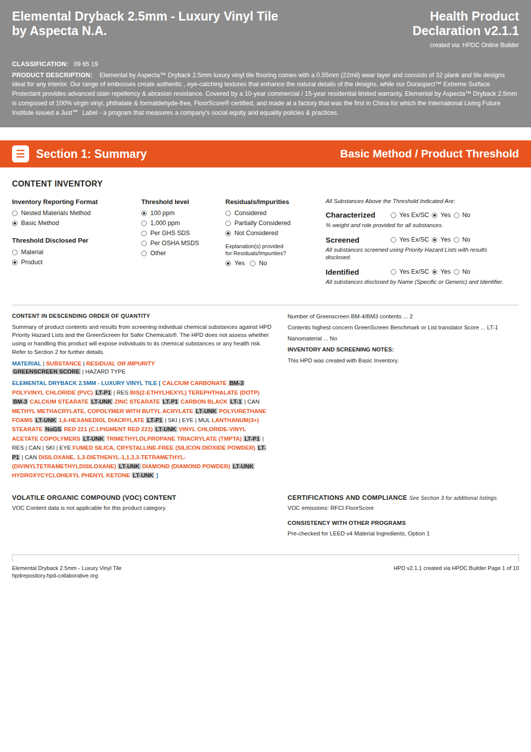Elemental Dryback 2.5mm - Luxury Vinyl Tile
by Aspecta N.A.
Health Product
Declaration v2.1.1
created via: HPDC Online Builder
CLASSIFICATION: 09 65 19
PRODUCT DESCRIPTION: Elemental by Aspecta™ Dryback 2.5mm luxury vinyl tile flooring comes with a 0.55mm (22mil) wear layer and consists of 32 plank and tile designs ideal for any interior. Our range of embosses create authentic , eye-catching textures that enhance the natural details of the designs, while our Duraspect™ Extreme Surface Protectant provides advanced stain repellency & abrasion resistance. Covered by a 10-year commercial / 15-year residential limited warranty, Elemental by Aspecta™ Dryback 2.5mm is composed of 100% virgin vinyl, phthalate & formaldehyde-free, FloorScore® certified, and made at a factory that was the first in China for which the International Living Future Institute issued a Just℠ Label - a program that measures a company's social equity and equality policies & practices.
☰
Section 1: Summary
Basic Method / Product Threshold
CONTENT INVENTORY
Inventory Reporting Format
Nested Materials Method
Basic Method
Threshold Disclosed Per
Material
Product
Threshold level
100 ppm
1,000 ppm
Per GHS SDS
Per OSHA MSDS
Other
Residuals/Impurities
Considered
Partially Considered
Not Considered
Explanation(s) provided
for Residuals/Impurities?
Yes No
All Substances Above the Threshold Indicated Are:
Characterized
Yes Ex/SC Yes No
% weight and role provided for all substances.
Screened
Yes Ex/SC Yes No
All substances screened using Priority Hazard Lists with results disclosed.
Identified
Yes Ex/SC Yes No
All substances disclosed by Name (Specific or Generic) and Identifier.
CONTENT IN DESCENDING ORDER OF QUANTITY
Summary of product contents and results from screening individual chemical substances against HPD Priority Hazard Lists and the GreenScreen for Safer Chemicals®. The HPD does not assess whether using or handling this product will expose individuals to its chemical substances or any health risk. Refer to Section 2 for further details.
MATERIAL | SUBSTANCE | RESIDUAL OR IMPURITY
GREENSCREEN SCORE | HAZARD TYPE
ELEMENTAL DRYBACK 2.5MM - LUXURY VINYL TILE [ CALCIUM CARBONATE BM-3 POLYVINYL CHLORIDE (PVC) LT-P1 | RES BIS(2-ETHYLHEXYL) TEREPHTHALATE (DOTP) BM-3 CALCIUM STEARATE LT-UNK ZINC STEARATE LT-P1 CARBON BLACK LT-1 | CAN METHYL METHACRYLATE, COPOLYMER WITH BUTYL ACRYLATE LT-UNK POLYURETHANE FOAMS LT-UNK 1,6-HEXANEDIOL DIACRYLATE LT-P1 | SKI | EYE | MUL LANTHANUM(3+) STEARATE NoGS RED 221 (C.I.PIGMENT RED 221) LT-UNK VINYL CHLORIDE-VINYL ACETATE COPOLYMERS LT-UNK TRIMETHYLOLPROPANE TRIACRYLATE (TMPTA) LT-P1 | RES | CAN | SKI | EYE FUMED SILICA, CRYSTALLINE-FREE (SILICON DIOXIDE POWDER) LT-P1 | CAN DISILOXANE, 1,3-DIETHENYL-1,1,3,3-TETRAMETHYL- (DIVINYLTETRAMETHYLDISILOXANE) LT-UNK DIAMOND (DIAMOND POWDER) LT-UNK HYDROXYCYCLOHEXYL PHENYL KETONE LT-UNK ]
Number of Greenscreen BM-4/BM3 contents ... 2
Contents highest concern GreenScreen Benchmark or List translator Score ... LT-1
Nanomaterial ... No
INVENTORY AND SCREENING NOTES:
This HPD was created with Basic Inventory.
VOLATILE ORGANIC COMPOUND (VOC) CONTENT
VOC Content data is not applicable for this product category.
CERTIFICATIONS AND COMPLIANCE See Section 3 for additional listings.
VOC emissions: RFCI FloorScore
CONSISTENCY WITH OTHER PROGRAMS
Pre-checked for LEED v4 Material Ingredients, Option 1
Elemental Dryback 2.5mm - Luxury Vinyl Tile
hpdrepository.hpd-collaborative.org
HPD v2.1.1 created via HPDC Builder Page 1 of 10